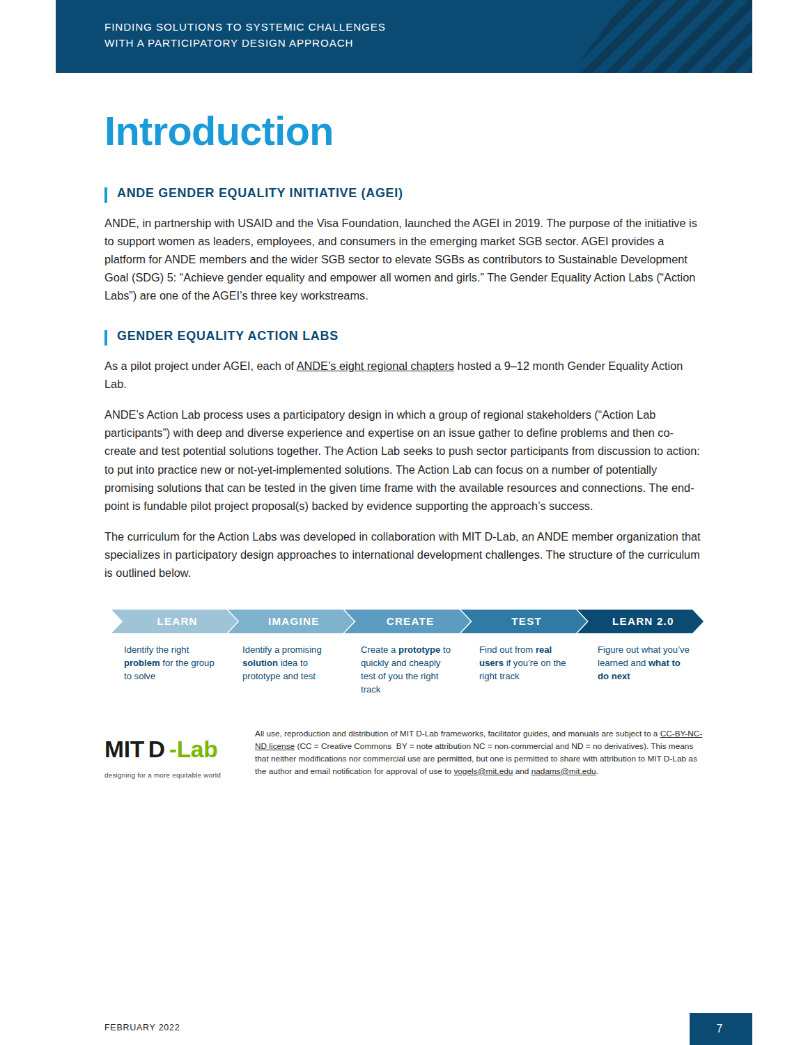Finding Solutions to Systemic Challenges
with a Participatory Design Approach
Introduction
ANDE Gender Equality Initiative (AGEI)
ANDE, in partnership with USAID and the Visa Foundation, launched the AGEI in 2019. The purpose of the initiative is to support women as leaders, employees, and consumers in the emerging market SGB sector. AGEI provides a platform for ANDE members and the wider SGB sector to elevate SGBs as contributors to Sustainable Development Goal (SDG) 5: “Achieve gender equality and empower all women and girls.” The Gender Equality Action Labs (“Action Labs”) are one of the AGEI’s three key workstreams.
Gender Equality Action Labs
As a pilot project under AGEI, each of ANDE’s eight regional chapters hosted a 9–12 month Gender Equality Action Lab.
ANDE’s Action Lab process uses a participatory design in which a group of regional stakeholders (“Action Lab participants”) with deep and diverse experience and expertise on an issue gather to define problems and then co-create and test potential solutions together. The Action Lab seeks to push sector participants from discussion to action: to put into practice new or not-yet-implemented solutions. The Action Lab can focus on a number of potentially promising solutions that can be tested in the given time frame with the available resources and connections. The end-point is fundable pilot project proposal(s) backed by evidence supporting the approach’s success.
The curriculum for the Action Labs was developed in collaboration with MIT D-Lab, an ANDE member organization that specializes in participatory design approaches to international development challenges. The structure of the curriculum is outlined below.
Learn
Imagine
Create
Test
Learn 2.0
Identify the right problem for the group to solve
Identify a promising solution idea to prototype and test
Create a prototype to quickly and cheaply test of you the right track
Find out from real users if you’re on the right track
Figure out what you’ve learned and what to do next
MIT D-Lab
designing for a more equitable world
All use, reproduction and distribution of MIT D-Lab frameworks, facilitator guides, and manuals are subject to a CC-BY-NC-ND license (CC = Creative Commons BY = note attribution NC = non-commercial and ND = no derivatives). This means that neither modifications nor commercial use are permitted, but one is permitted to share with attribution to MIT D-Lab as the author and email notification for approval of use to vogels@mit.edu and nadams@mit.edu.
February 2022
7